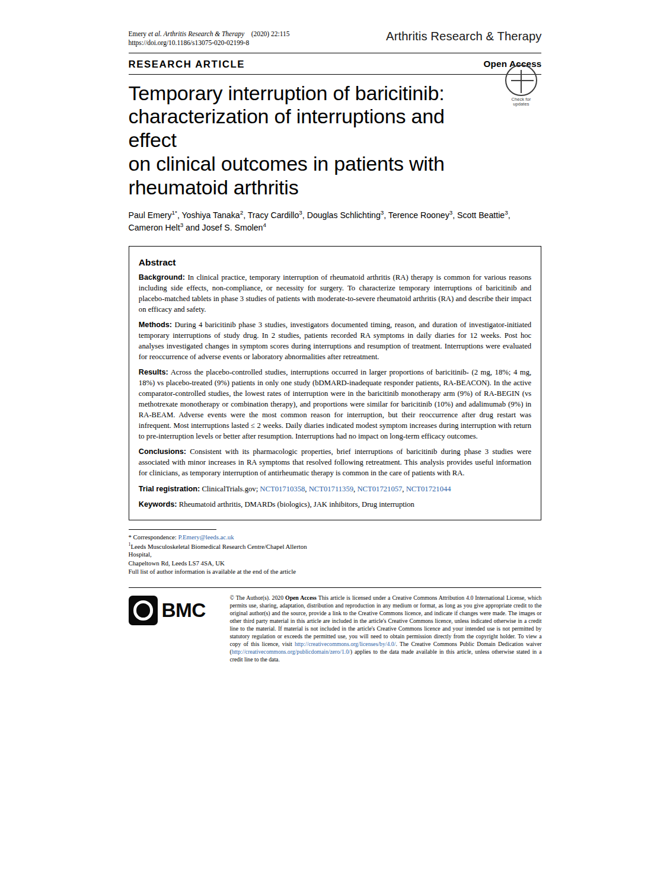Emery et al. Arthritis Research & Therapy (2020) 22:115
https://doi.org/10.1186/s13075-020-02199-8
Arthritis Research & Therapy
RESEARCH ARTICLE
Open Access
Check for
updates
Temporary interruption of baricitinib:
characterization of interruptions and effect
on clinical outcomes in patients with
rheumatoid arthritis
Paul Emery1*, Yoshiya Tanaka2, Tracy Cardillo3, Douglas Schlichting3, Terence Rooney3, Scott Beattie3,
Cameron Helt3 and Josef S. Smolen4
Abstract
Background: In clinical practice, temporary interruption of rheumatoid arthritis (RA) therapy is common for various reasons including side effects, non-compliance, or necessity for surgery. To characterize temporary interruptions of baricitinib and placebo-matched tablets in phase 3 studies of patients with moderate-to-severe rheumatoid arthritis (RA) and describe their impact on efficacy and safety.
Methods: During 4 baricitinib phase 3 studies, investigators documented timing, reason, and duration of investigator-initiated temporary interruptions of study drug. In 2 studies, patients recorded RA symptoms in daily diaries for 12 weeks. Post hoc analyses investigated changes in symptom scores during interruptions and resumption of treatment. Interruptions were evaluated for reoccurrence of adverse events or laboratory abnormalities after retreatment.
Results: Across the placebo-controlled studies, interruptions occurred in larger proportions of baricitinib- (2 mg, 18%; 4 mg, 18%) vs placebo-treated (9%) patients in only one study (bDMARD-inadequate responder patients, RA-BEACON). In the active comparator-controlled studies, the lowest rates of interruption were in the baricitinib monotherapy arm (9%) of RA-BEGIN (vs methotrexate monotherapy or combination therapy), and proportions were similar for baricitinib (10%) and adalimumab (9%) in RA-BEAM. Adverse events were the most common reason for interruption, but their reoccurrence after drug restart was infrequent. Most interruptions lasted ≤ 2 weeks. Daily diaries indicated modest symptom increases during interruption with return to pre-interruption levels or better after resumption. Interruptions had no impact on long-term efficacy outcomes.
Conclusions: Consistent with its pharmacologic properties, brief interruptions of baricitinib during phase 3 studies were associated with minor increases in RA symptoms that resolved following retreatment. This analysis provides useful information for clinicians, as temporary interruption of antirheumatic therapy is common in the care of patients with RA.
Trial registration: ClinicalTrials.gov; NCT01710358, NCT01711359, NCT01721057, NCT01721044
Keywords: Rheumatoid arthritis, DMARDs (biologics), JAK inhibitors, Drug interruption
* Correspondence: P.Emery@leeds.ac.uk
1Leeds Musculoskeletal Biomedical Research Centre/Chapel Allerton Hospital,
Chapeltown Rd, Leeds LS7 4SA, UK
Full list of author information is available at the end of the article
BMC
© The Author(s). 2020 Open Access This article is licensed under a Creative Commons Attribution 4.0 International License, which permits use, sharing, adaptation, distribution and reproduction in any medium or format, as long as you give appropriate credit to the original author(s) and the source, provide a link to the Creative Commons licence, and indicate if changes were made. The images or other third party material in this article are included in the article's Creative Commons licence, unless indicated otherwise in a credit line to the material. If material is not included in the article's Creative Commons licence and your intended use is not permitted by statutory regulation or exceeds the permitted use, you will need to obtain permission directly from the copyright holder. To view a copy of this licence, visit http://creativecommons.org/licenses/by/4.0/. The Creative Commons Public Domain Dedication waiver (http://creativecommons.org/publicdomain/zero/1.0/) applies to the data made available in this article, unless otherwise stated in a credit line to the data.